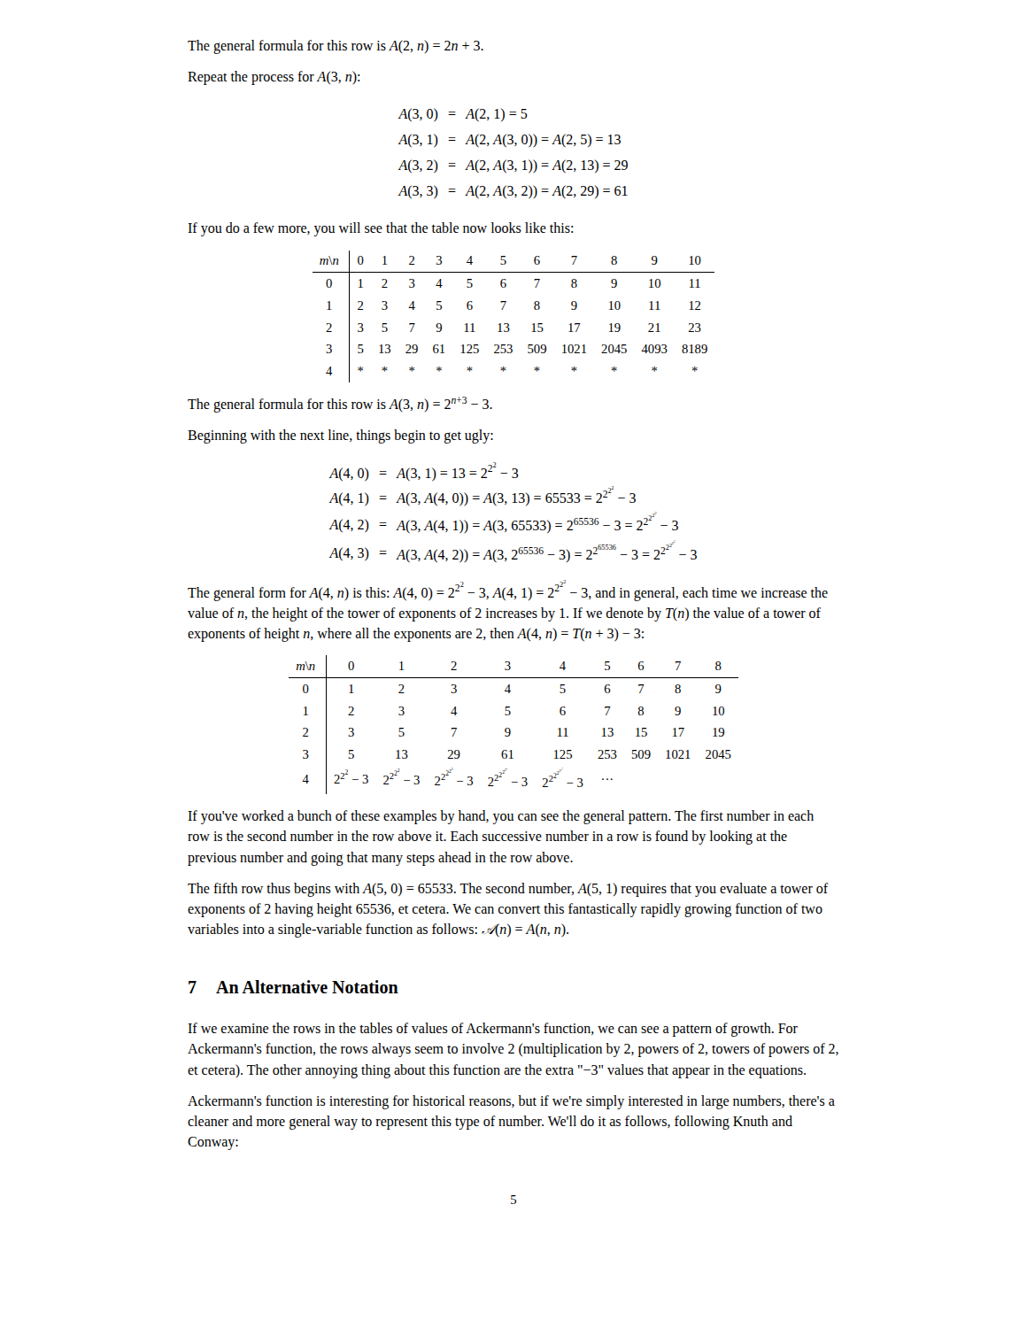The general formula for this row is A(2, n) = 2n + 3.
Repeat the process for A(3, n):
| A (3, 0) | = | A (2, 1) = 5 |
| A (3, 1) | = | A (2, A (3, 0)) = A (2, 5) = 13 |
| A (3, 2) | = | A (2, A (3, 1)) = A (2, 13) = 29 |
| A (3, 3) | = | A (2, A (3, 2)) = A (2, 29) = 61 |
If you do a few more, you will see that the table now looks like this:
| m \ n | 0 | 1 | 2 | 3 | 4 | 5 | 6 | 7 | 8 | 9 | 10 |
| --- | --- | --- | --- | --- | --- | --- | --- | --- | --- | --- | --- |
| 0 | 1 | 2 | 3 | 4 | 5 | 6 | 7 | 8 | 9 | 10 | 11 |
| 1 | 2 | 3 | 4 | 5 | 6 | 7 | 8 | 9 | 10 | 11 | 12 |
| 2 | 3 | 5 | 7 | 9 | 11 | 13 | 15 | 17 | 19 | 21 | 23 |
| 3 | 5 | 13 | 29 | 61 | 125 | 253 | 509 | 1021 | 2045 | 4093 | 8189 |
| 4 | * | * | * | * | * | * | * | * | * | * | * |
The general formula for this row is A(3, n) = 2n+3 − 3.
Beginning with the next line, things begin to get ugly:
| A (4, 0) | = | A (3, 1) = 13 = 2 2 2 − 3 |
| A (4, 1) | = | A (3, A (4, 0)) = A (3, 13) = 65533 = 2 2 2 2 − 3 |
| A (4, 2) | = | A (3, A (4, 1)) = A (3, 65533) = 2 65536 − 3 = 2 2 2 2 2 − 3 |
| A (4, 3) | = | A (3, A (4, 2)) = A (3, 2 65536 − 3) = 2 2 65536 − 3 = 2 2 2 2 2 2 − 3 |
The general form for A(4, n) is this: A(4, 0) = 222 − 3, A(4, 1) = 2222 − 3, and in general, each time we increase the value of n, the height of the tower of exponents of 2 increases by 1. If we denote by T(n) the value of a tower of exponents of height n, where all the exponents are 2, then A(4, n) = T(n + 3) − 3:
| m \ n | 0 | 1 | 2 | 3 | 4 | 5 | 6 | 7 | 8 |
| --- | --- | --- | --- | --- | --- | --- | --- | --- | --- |
| 0 | 1 | 2 | 3 | 4 | 5 | 6 | 7 | 8 | 9 |
| 1 | 2 | 3 | 4 | 5 | 6 | 7 | 8 | 9 | 10 |
| 2 | 3 | 5 | 7 | 9 | 11 | 13 | 15 | 17 | 19 |
| 3 | 5 | 13 | 29 | 61 | 125 | 253 | 509 | 1021 | 2045 |
| 4 | 2 2 2 − 3 | 2 2 2 2 − 3 | 2 2 2 2 2 − 3 | 2 2 2 2 2 2 − 3 | 2 2 2 2 2 2 2 − 3 | ··· | | | |
If you've worked a bunch of these examples by hand, you can see the general pattern. The first number in each row is the second number in the row above it. Each successive number in a row is found by looking at the previous number and going that many steps ahead in the row above.
The fifth row thus begins with A(5, 0) = 65533. The second number, A(5, 1) requires that you evaluate a tower of exponents of 2 having height 65536, et cetera. We can convert this fantastically rapidly growing function of two variables into a single-variable function as follows: 𝒜(n) = A(n, n).
7 An Alternative Notation
If we examine the rows in the tables of values of Ackermann's function, we can see a pattern of growth. For Ackermann's function, the rows always seem to involve 2 (multiplication by 2, powers of 2, towers of powers of 2, et cetera). The other annoying thing about this function are the extra "−3" values that appear in the equations.
Ackermann's function is interesting for historical reasons, but if we're simply interested in large numbers, there's a cleaner and more general way to represent this type of number. We'll do it as follows, following Knuth and Conway:
5